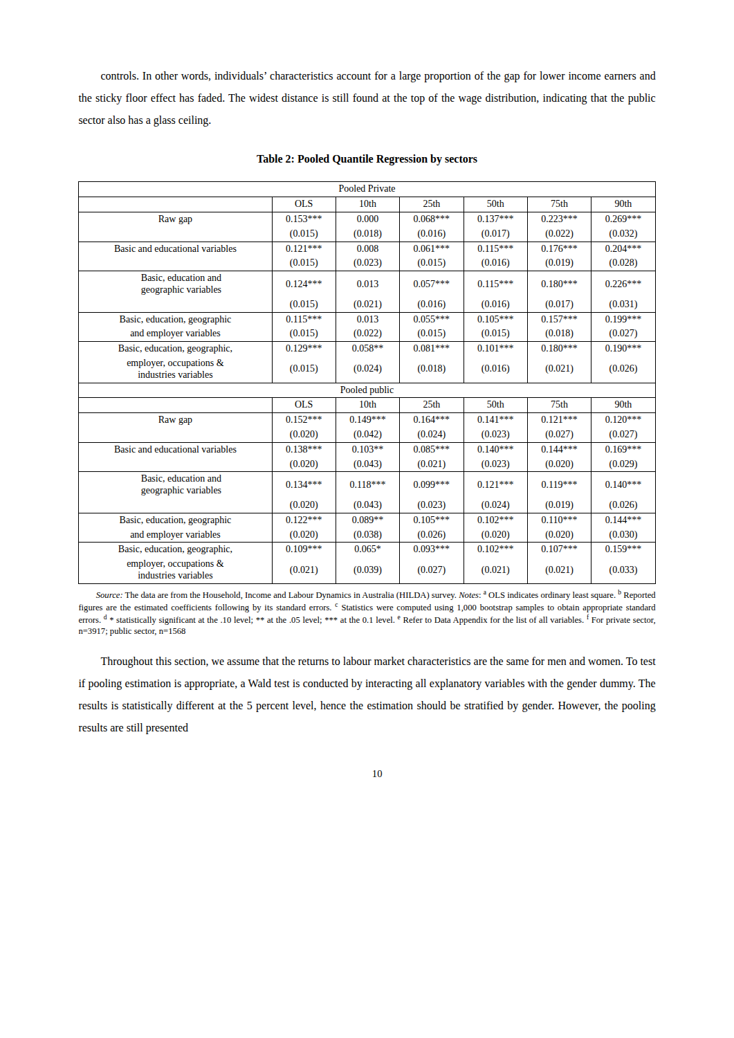controls. In other words, individuals’ characteristics account for a large proportion of the gap for lower income earners and the sticky floor effect has faded. The widest distance is still found at the top of the wage distribution, indicating that the public sector also has a glass ceiling.
Table 2: Pooled Quantile Regression by sectors
| Pooled Private |
| | OLS | 10th | 25th | 50th | 75th | 90th |
| Raw gap | 0.153*** | 0.000 | 0.068*** | 0.137*** | 0.223*** | 0.269*** |
| | (0.015) | (0.018) | (0.016) | (0.017) | (0.022) | (0.032) |
| Basic and educational variables | 0.121*** | 0.008 | 0.061*** | 0.115*** | 0.176*** | 0.204*** |
| | (0.015) | (0.023) | (0.015) | (0.016) | (0.019) | (0.028) |
| Basic, education and geographic variables | 0.124*** | 0.013 | 0.057*** | 0.115*** | 0.180*** | 0.226*** |
| | (0.015) | (0.021) | (0.016) | (0.016) | (0.017) | (0.031) |
| Basic, education, geographic | 0.115*** | 0.013 | 0.055*** | 0.105*** | 0.157*** | 0.199*** |
| and employer variables | (0.015) | (0.022) | (0.015) | (0.015) | (0.018) | (0.027) |
| Basic, education, geographic, | 0.129*** | 0.058** | 0.081*** | 0.101*** | 0.180*** | 0.190*** |
| employer, occupations & industries variables | (0.015) | (0.024) | (0.018) | (0.016) | (0.021) | (0.026) |
| Pooled public |
| | OLS | 10th | 25th | 50th | 75th | 90th |
| Raw gap | 0.152*** | 0.149*** | 0.164*** | 0.141*** | 0.121*** | 0.120*** |
| | (0.020) | (0.042) | (0.024) | (0.023) | (0.027) | (0.027) |
| Basic and educational variables | 0.138*** | 0.103** | 0.085*** | 0.140*** | 0.144*** | 0.169*** |
| | (0.020) | (0.043) | (0.021) | (0.023) | (0.020) | (0.029) |
| Basic, education and geographic variables | 0.134*** | 0.118*** | 0.099*** | 0.121*** | 0.119*** | 0.140*** |
| | (0.020) | (0.043) | (0.023) | (0.024) | (0.019) | (0.026) |
| Basic, education, geographic | 0.122*** | 0.089** | 0.105*** | 0.102*** | 0.110*** | 0.144*** |
| and employer variables | (0.020) | (0.038) | (0.026) | (0.020) | (0.020) | (0.030) |
| Basic, education, geographic, | 0.109*** | 0.065* | 0.093*** | 0.102*** | 0.107*** | 0.159*** |
| employer, occupations & industries variables | (0.021) | (0.039) | (0.027) | (0.021) | (0.021) | (0.033) |
Source: The data are from the Household, Income and Labour Dynamics in Australia (HILDA) survey. Notes: a OLS indicates ordinary least square. b Reported figures are the estimated coefficients following by its standard errors. c Statistics were computed using 1,000 bootstrap samples to obtain appropriate standard errors. d * statistically significant at the .10 level; ** at the .05 level; *** at the 0.1 level. e Refer to Data Appendix for the list of all variables. f For private sector, n=3917; public sector, n=1568
Throughout this section, we assume that the returns to labour market characteristics are the same for men and women. To test if pooling estimation is appropriate, a Wald test is conducted by interacting all explanatory variables with the gender dummy. The results is statistically different at the 5 percent level, hence the estimation should be stratified by gender. However, the pooling results are still presented
10